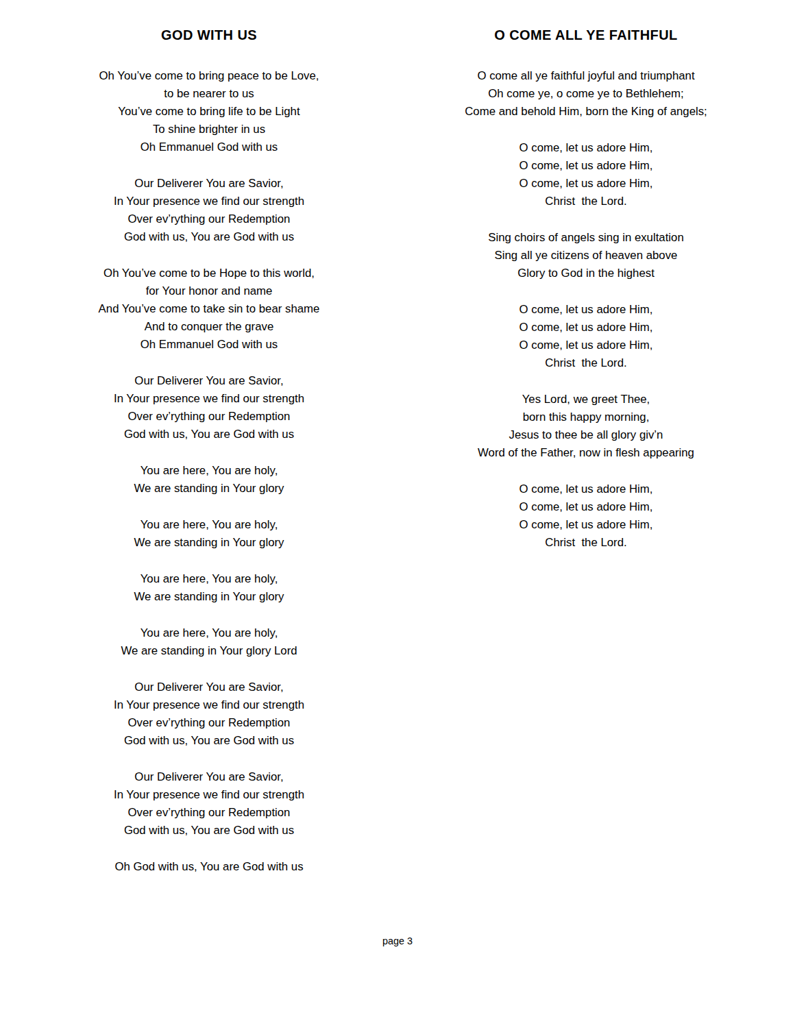God With Us
Oh You’ve come to bring peace to be Love,
to be nearer to us
You’ve come to bring life to be Light
To shine brighter in us
Oh Emmanuel God with us
Our Deliverer You are Savior,
In Your presence we find our strength
Over ev’rything our Redemption
God with us, You are God with us
Oh You’ve come to be Hope to this world,
for Your honor and name
And You’ve come to take sin to bear shame
And to conquer the grave
Oh Emmanuel God with us
Our Deliverer You are Savior,
In Your presence we find our strength
Over ev’rything our Redemption
God with us, You are God with us
You are here, You are holy,
We are standing in Your glory
You are here, You are holy,
We are standing in Your glory
You are here, You are holy,
We are standing in Your glory
You are here, You are holy,
We are standing in Your glory Lord
Our Deliverer You are Savior,
In Your presence we find our strength
Over ev’rything our Redemption
God with us, You are God with us
Our Deliverer You are Savior,
In Your presence we find our strength
Over ev’rything our Redemption
God with us, You are God with us
Oh God with us, You are God with us
O Come All Ye Faithful
O come all ye faithful joyful and triumphant
Oh come ye, o come ye to Bethlehem;
Come and behold Him, born the King of angels;
O come, let us adore Him,
O come, let us adore Him,
O come, let us adore Him,
Christ the Lord.
Sing choirs of angels sing in exultation
Sing all ye citizens of heaven above
Glory to God in the highest
O come, let us adore Him,
O come, let us adore Him,
O come, let us adore Him,
Christ the Lord.
Yes Lord, we greet Thee,
born this happy morning,
Jesus to thee be all glory giv’n
Word of the Father, now in flesh appearing
O come, let us adore Him,
O come, let us adore Him,
O come, let us adore Him,
Christ the Lord.
page 3